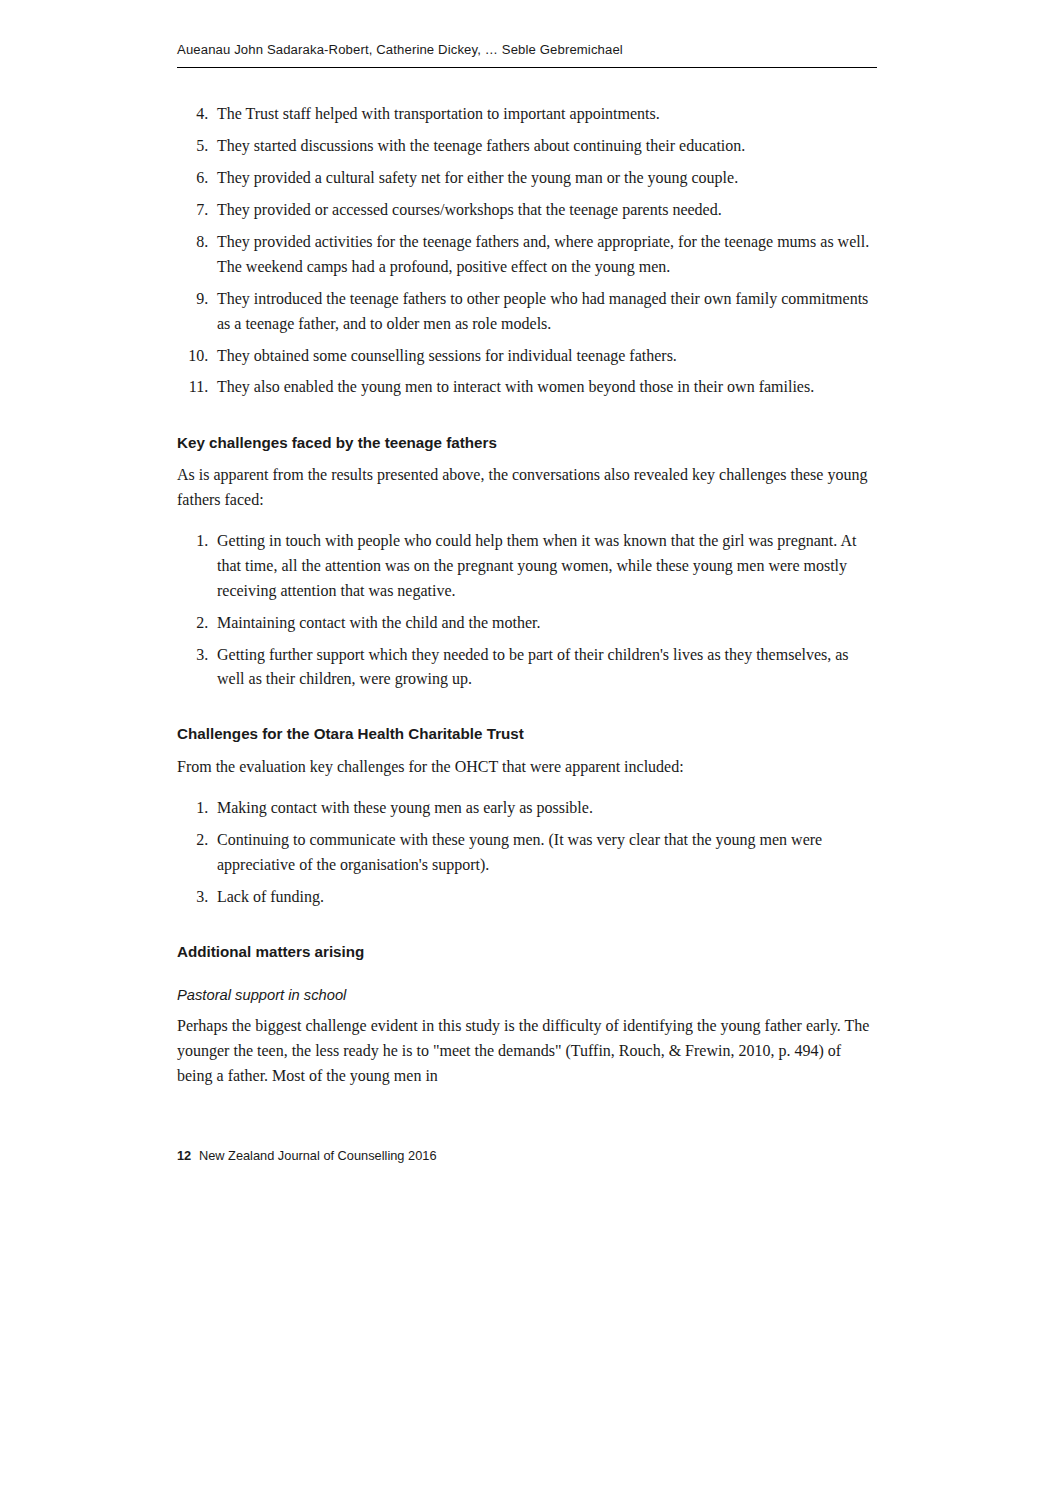Aueanau John Sadaraka-Robert, Catherine Dickey, … Seble Gebremichael
The Trust staff helped with transportation to important appointments.
They started discussions with the teenage fathers about continuing their education.
They provided a cultural safety net for either the young man or the young couple.
They provided or accessed courses/workshops that the teenage parents needed.
They provided activities for the teenage fathers and, where appropriate, for the teenage mums as well. The weekend camps had a profound, positive effect on the young men.
They introduced the teenage fathers to other people who had managed their own family commitments as a teenage father, and to older men as role models.
They obtained some counselling sessions for individual teenage fathers.
They also enabled the young men to interact with women beyond those in their own families.
Key challenges faced by the teenage fathers
As is apparent from the results presented above, the conversations also revealed key challenges these young fathers faced:
Getting in touch with people who could help them when it was known that the girl was pregnant. At that time, all the attention was on the pregnant young women, while these young men were mostly receiving attention that was negative.
Maintaining contact with the child and the mother.
Getting further support which they needed to be part of their children's lives as they themselves, as well as their children, were growing up.
Challenges for the Otara Health Charitable Trust
From the evaluation key challenges for the OHCT that were apparent included:
Making contact with these young men as early as possible.
Continuing to communicate with these young men. (It was very clear that the young men were appreciative of the organisation's support).
Lack of funding.
Additional matters arising
Pastoral support in school
Perhaps the biggest challenge evident in this study is the difficulty of identifying the young father early. The younger the teen, the less ready he is to "meet the demands" (Tuffin, Rouch, & Frewin, 2010, p. 494) of being a father. Most of the young men in
12 New Zealand Journal of Counselling 2016